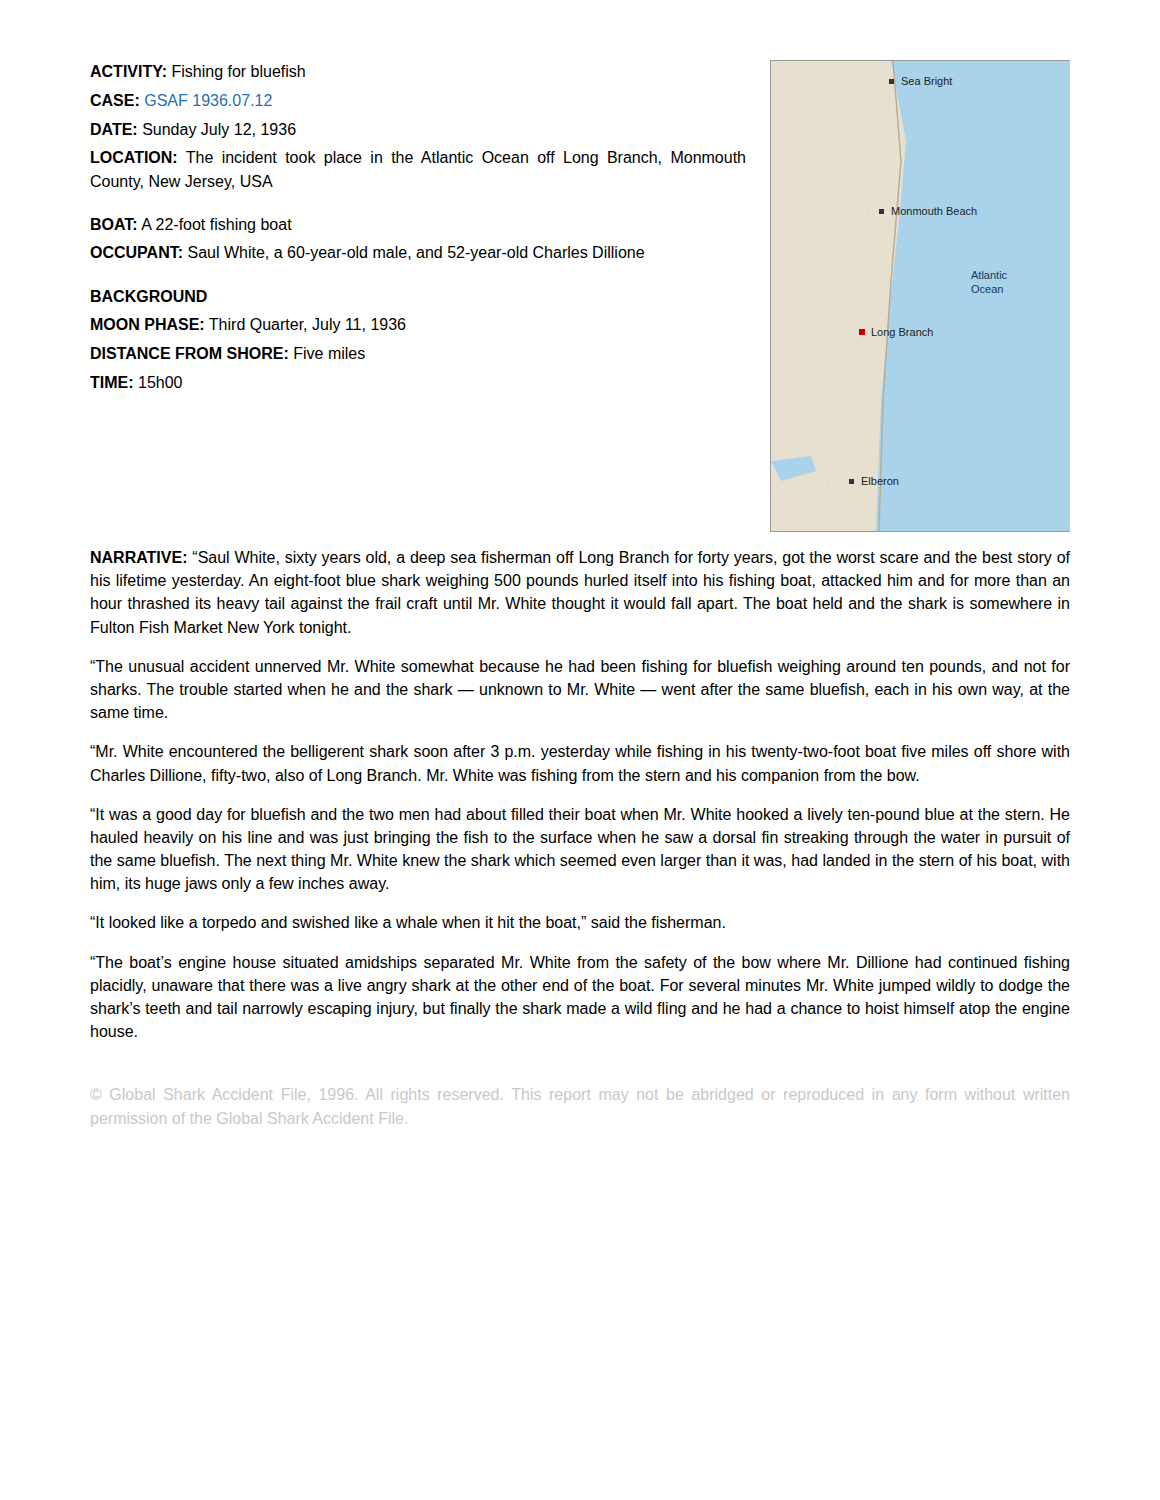ACTIVITY: Fishing for bluefish
CASE: GSAF 1936.07.12
DATE: Sunday July 12, 1936
LOCATION: The incident took place in the Atlantic Ocean off Long Branch, Monmouth County, New Jersey, USA
BOAT: A 22-foot fishing boat
OCCUPANT: Saul White, a 60-year-old male, and 52-year-old Charles Dillione
BACKGROUND
MOON PHASE: Third Quarter, July 11, 1936
DISTANCE FROM SHORE: Five miles
TIME: 15h00
NARRATIVE: “Saul White, sixty years old, a deep sea fisherman off Long Branch for forty years, got the worst scare and the best story of his lifetime yesterday. An eight-foot blue shark weighing 500 pounds hurled itself into his fishing boat, attacked him and for more than an hour thrashed its heavy tail against the frail craft until Mr. White thought it would fall apart. The boat held and the shark is somewhere in Fulton Fish Market New York tonight.
“The unusual accident unnerved Mr. White somewhat because he had been fishing for bluefish weighing around ten pounds, and not for sharks. The trouble started when he and the shark — unknown to Mr. White — went after the same bluefish, each in his own way, at the same time.
“Mr. White encountered the belligerent shark soon after 3 p.m. yesterday while fishing in his twenty-two-foot boat five miles off shore with Charles Dillione, fifty-two, also of Long Branch. Mr. White was fishing from the stern and his companion from the bow.
“It was a good day for bluefish and the two men had about filled their boat when Mr. White hooked a lively ten-pound blue at the stern. He hauled heavily on his line and was just bringing the fish to the surface when he saw a dorsal fin streaking through the water in pursuit of the same bluefish. The next thing Mr. White knew the shark which seemed even larger than it was, had landed in the stern of his boat, with him, its huge jaws only a few inches away.
“It looked like a torpedo and swished like a whale when it hit the boat,” said the fisherman.
“The boat’s engine house situated amidships separated Mr. White from the safety of the bow where Mr. Dillione had continued fishing placidly, unaware that there was a live angry shark at the other end of the boat. For several minutes Mr. White jumped wildly to dodge the shark’s teeth and tail narrowly escaping injury, but finally the shark made a wild fling and he had a chance to hoist himself atop the engine house.
© Global Shark Accident File, 1996. All rights reserved. This report may not be abridged or reproduced in any form without written permission of the Global Shark Accident File.